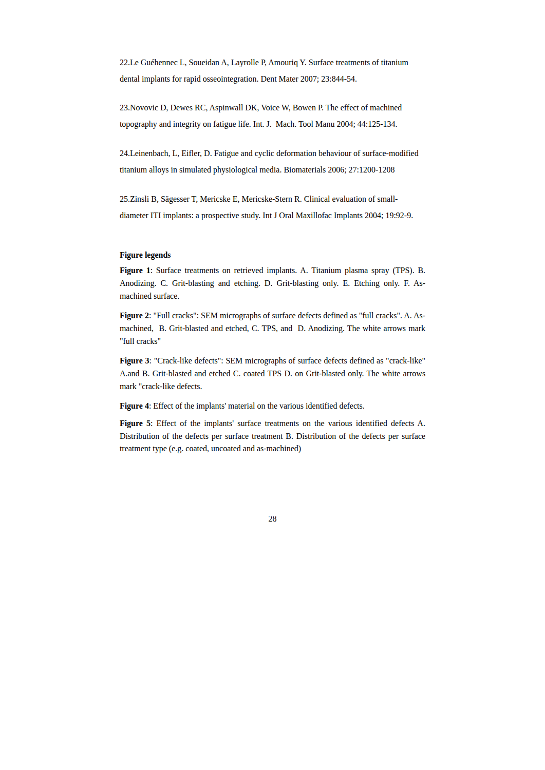22.Le Guéhennec L, Soueidan A, Layrolle P, Amouriq Y. Surface treatments of titanium dental implants for rapid osseointegration. Dent Mater 2007; 23:844-54.
23.Novovic D, Dewes RC, Aspinwall DK, Voice W, Bowen P. The effect of machined topography and integrity on fatigue life. Int. J. Mach. Tool Manu 2004; 44:125-134.
24.Leinenbach, L, Eifler, D. Fatigue and cyclic deformation behaviour of surface-modified titanium alloys in simulated physiological media. Biomaterials 2006; 27:1200-1208
25.Zinsli B, Sägesser T, Mericske E, Mericske-Stern R. Clinical evaluation of small-diameter ITI implants: a prospective study. Int J Oral Maxillofac Implants 2004; 19:92-9.
Figure legends
Figure 1: Surface treatments on retrieved implants. A. Titanium plasma spray (TPS). B. Anodizing. C. Grit-blasting and etching. D. Grit-blasting only. E. Etching only. F. As-machined surface.
Figure 2: "Full cracks": SEM micrographs of surface defects defined as "full cracks". A. As-machined, B. Grit-blasted and etched, C. TPS, and D. Anodizing. The white arrows mark "full cracks"
Figure 3: "Crack-like defects": SEM micrographs of surface defects defined as "crack-like" A.and B. Grit-blasted and etched C. coated TPS D. on Grit-blasted only. The white arrows mark "crack-like defects.
Figure 4: Effect of the implants' material on the various identified defects.
Figure 5: Effect of the implants' surface treatments on the various identified defects A. Distribution of the defects per surface treatment B. Distribution of the defects per surface treatment type (e.g. coated, uncoated and as-machined)
28